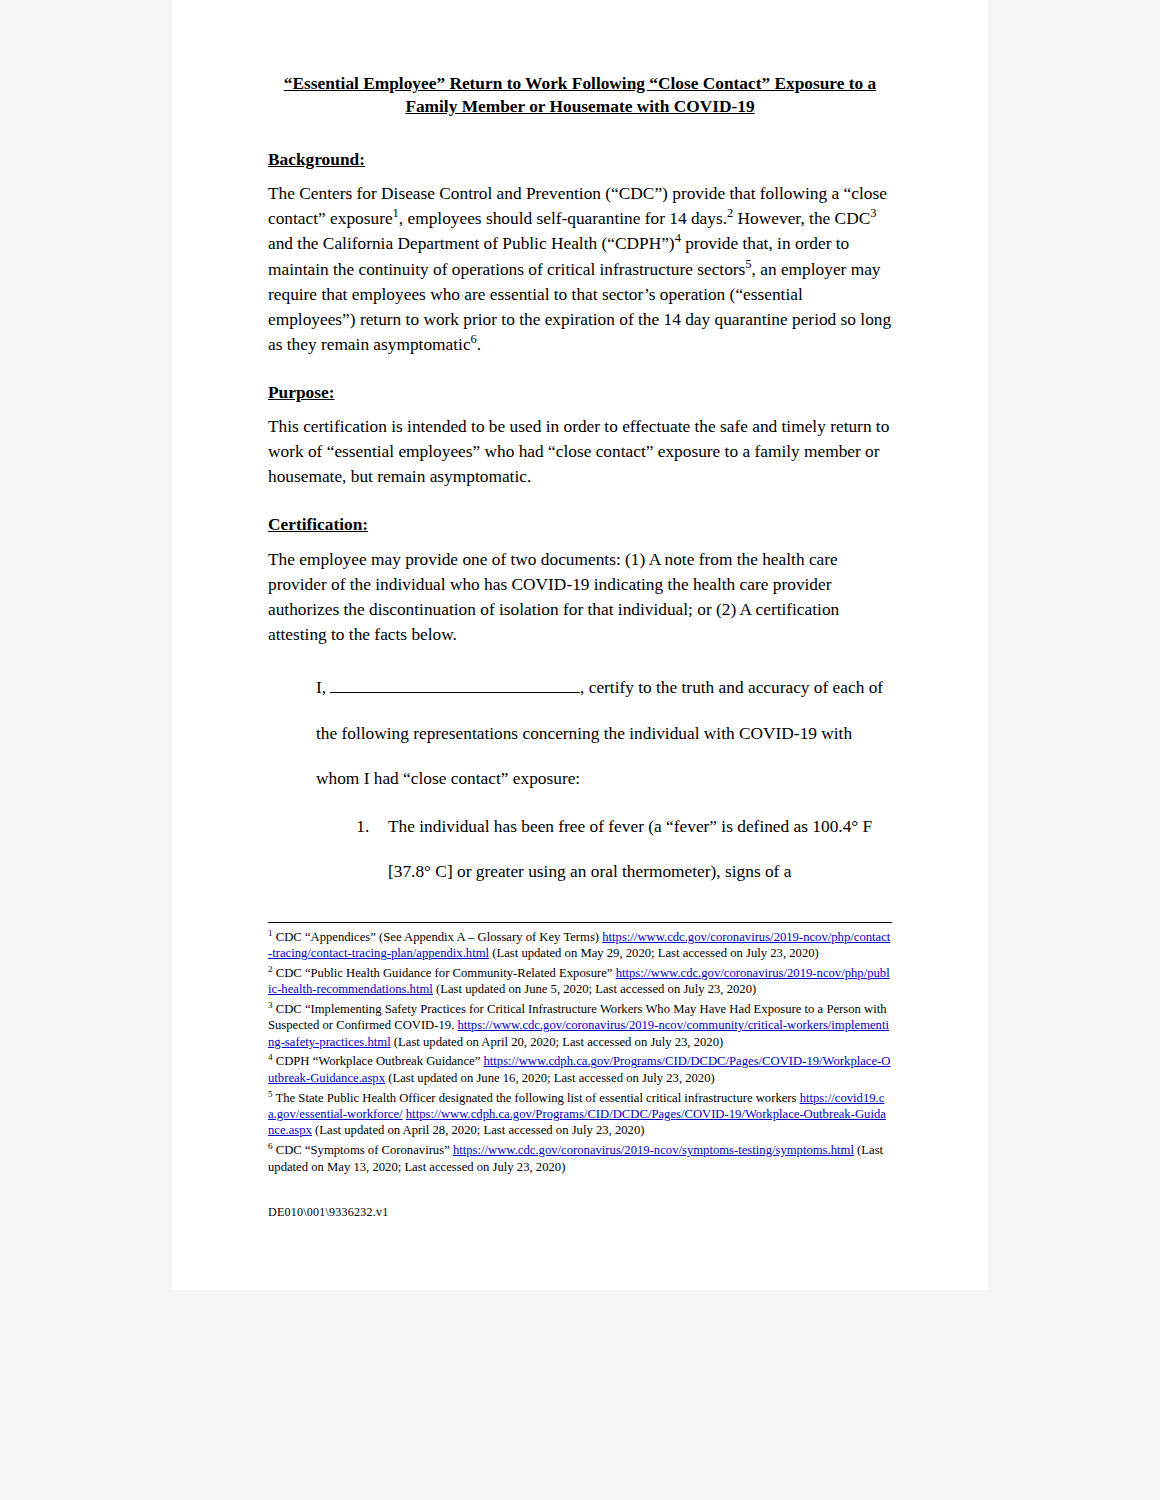“Essential Employee” Return to Work Following “Close Contact” Exposure to a
Family Member or Housemate with COVID-19
Background:
The Centers for Disease Control and Prevention (“CDC”) provide that following a “close contact” exposure1, employees should self-quarantine for 14 days.2 However, the CDC3 and the California Department of Public Health (“CDPH”)4 provide that, in order to maintain the continuity of operations of critical infrastructure sectors5, an employer may require that employees who are essential to that sector’s operation (“essential employees”) return to work prior to the expiration of the 14 day quarantine period so long as they remain asymptomatic6.
Purpose:
This certification is intended to be used in order to effectuate the safe and timely return to work of “essential employees” who had “close contact” exposure to a family member or housemate, but remain asymptomatic.
Certification:
The employee may provide one of two documents: (1) A note from the health care provider of the individual who has COVID-19 indicating the health care provider authorizes the discontinuation of isolation for that individual; or (2) A certification attesting to the facts below.
I, , certify to the truth and accuracy of each of
the following representations concerning the individual with COVID-19 with
whom I had “close contact” exposure:
The individual has been free of fever (a “fever” is defined as 100.4° F [37.8° C] or greater using an oral thermometer), signs of a
1 CDC “Appendices” (See Appendix A – Glossary of Key Terms) https://www.cdc.gov/coronavirus/2019-ncov/php/contact-tracing/contact-tracing-plan/appendix.html (Last updated on May 29, 2020; Last accessed on July 23, 2020)
2 CDC “Public Health Guidance for Community-Related Exposure” https://www.cdc.gov/coronavirus/2019-ncov/php/public-health-recommendations.html (Last updated on June 5, 2020; Last accessed on July 23, 2020)
3 CDC “Implementing Safety Practices for Critical Infrastructure Workers Who May Have Had Exposure to a Person with Suspected or Confirmed COVID-19. https://www.cdc.gov/coronavirus/2019-ncov/community/critical-workers/implementing-safety-practices.html (Last updated on April 20, 2020; Last accessed on July 23, 2020)
4 CDPH “Workplace Outbreak Guidance” https://www.cdph.ca.gov/Programs/CID/DCDC/Pages/COVID-19/Workplace-Outbreak-Guidance.aspx (Last updated on June 16, 2020; Last accessed on July 23, 2020)
5 The State Public Health Officer designated the following list of essential critical infrastructure workers https://covid19.ca.gov/essential-workforce/ https://www.cdph.ca.gov/Programs/CID/DCDC/Pages/COVID-19/Workplace-Outbreak-Guidance.aspx (Last updated on April 28, 2020; Last accessed on July 23, 2020)
6 CDC “Symptoms of Coronavirus” https://www.cdc.gov/coronavirus/2019-ncov/symptoms-testing/symptoms.html (Last updated on May 13, 2020; Last accessed on July 23, 2020)
DE010\001\9336232.v1